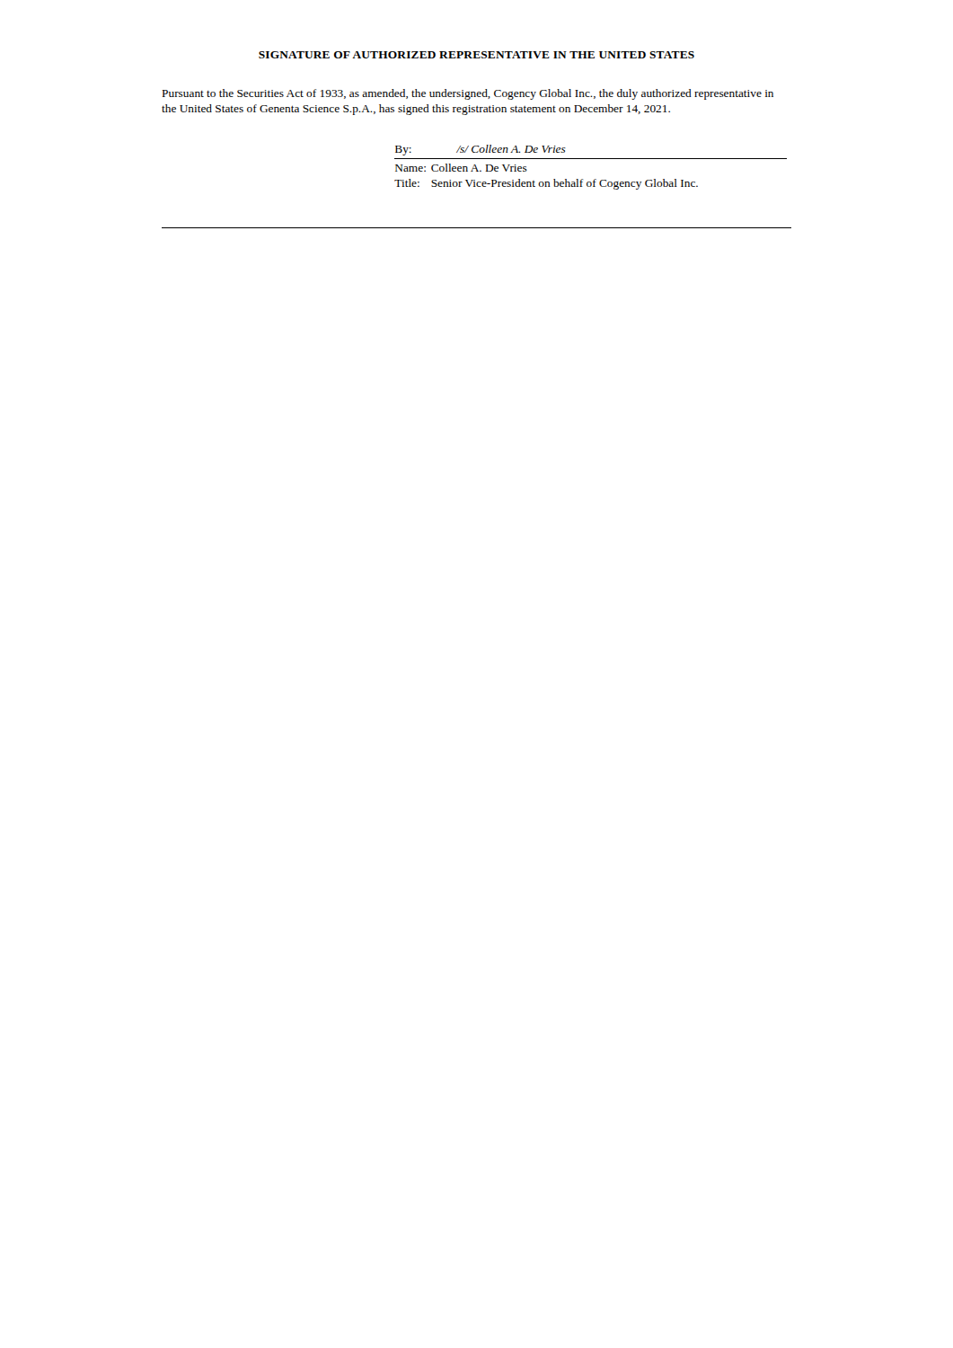SIGNATURE OF AUTHORIZED REPRESENTATIVE IN THE UNITED STATES
Pursuant to the Securities Act of 1933, as amended, the undersigned, Cogency Global Inc., the duly authorized representative in the United States of Genenta Science S.p.A., has signed this registration statement on December 14, 2021.
| By: | /s/ Colleen A. De Vries |
| Name: | Colleen A. De Vries |
| Title: | Senior Vice-President on behalf of Cogency Global Inc. |